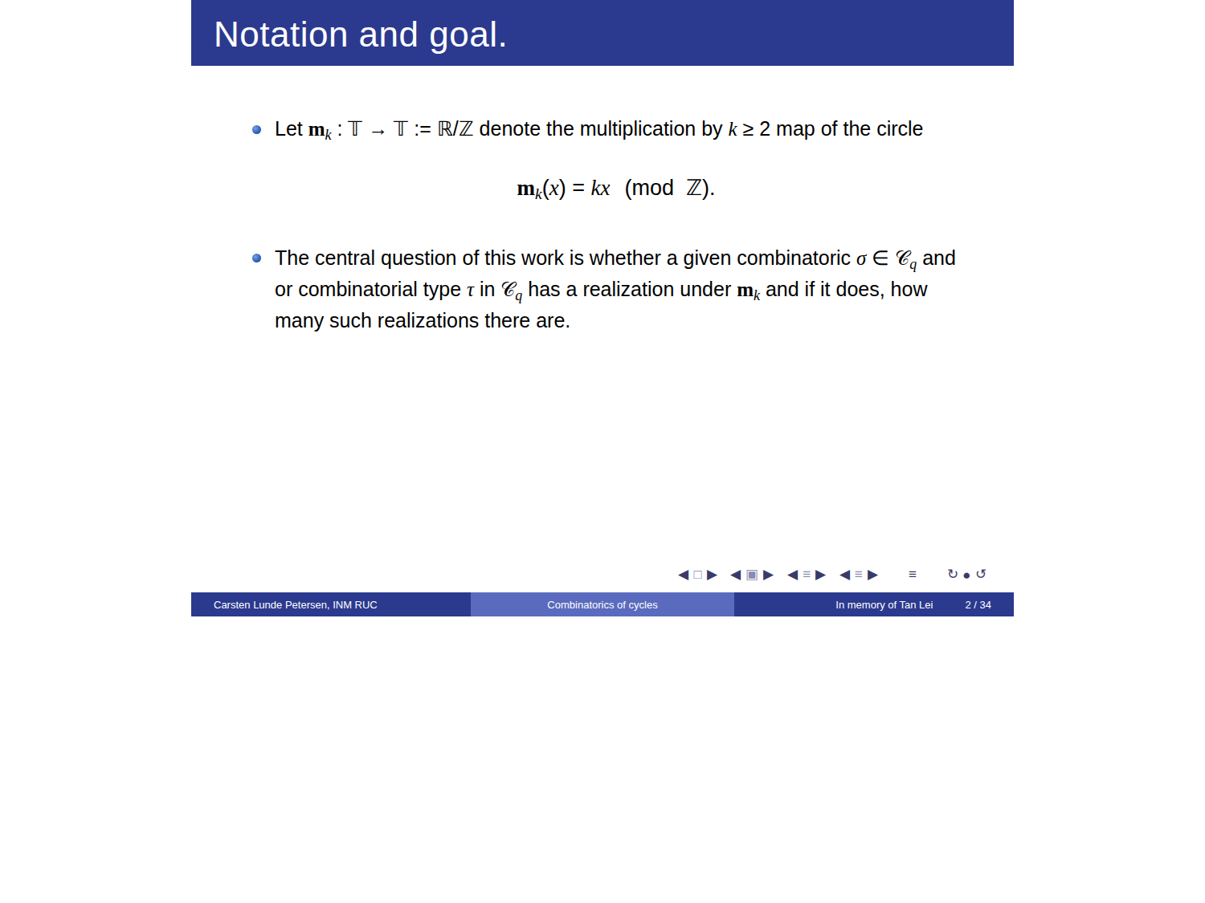Notation and goal.
Let mk : 𝕋 → 𝕋 := ℝ/ℤ denote the multiplication by k ≥ 2 map of the circle
mk(x) = kx(mod ℤ).
The central question of this work is whether a given combinatoric σ ∈ 𝒞q and or combinatorial type τ in 𝒞q has a realization under mk and if it does, how many such realizations there are.
◀□▶ ◀▣▶ ◀≡▶ ◀≡▶ ≡ ↻⦁↺
Carsten Lunde Petersen, INM RUC
Combinatorics of cycles
In memory of Tan Lei 2 / 34